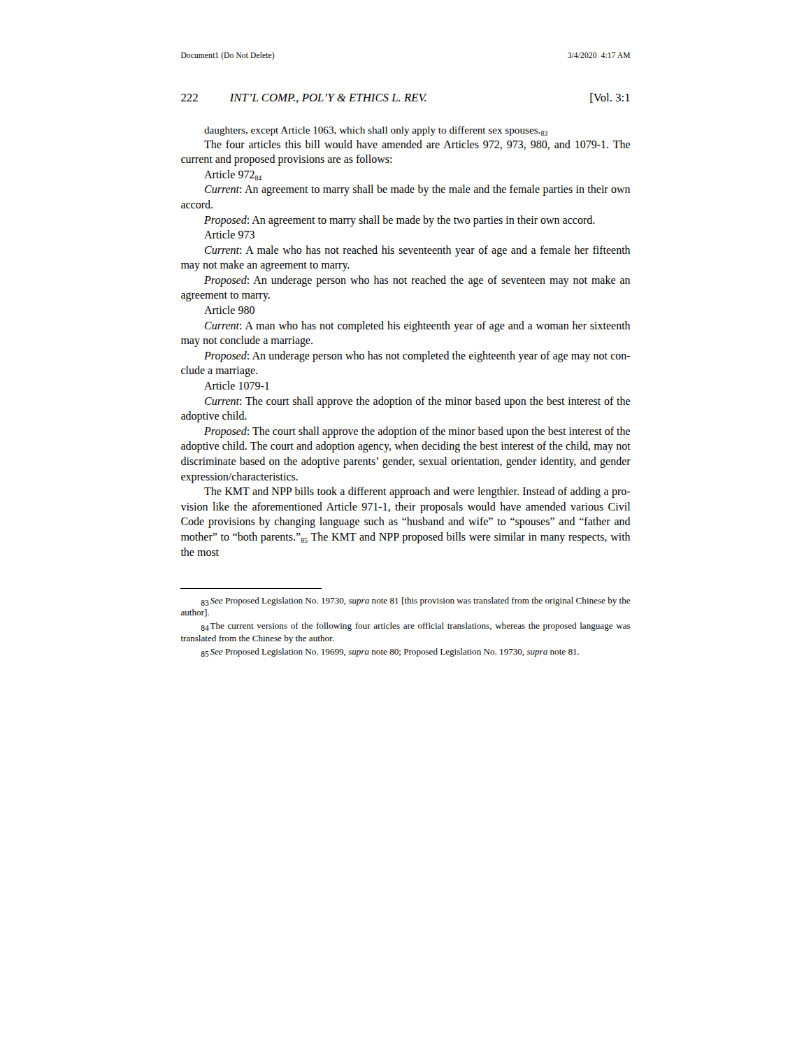Document1 (Do Not Delete) 3/4/2020 4:17 AM
222 INT’L COMP., POL’Y & ETHICS L. REV. [Vol. 3:1
daughters, except Article 1063, which shall only apply to different sex spouses.83
The four articles this bill would have amended are Articles 972, 973, 980, and 1079-1. The current and proposed provisions are as follows:
Article 97284
Current: An agreement to marry shall be made by the male and the female parties in their own accord.
Proposed: An agreement to marry shall be made by the two parties in their own accord.
Article 973
Current: A male who has not reached his seventeenth year of age and a female her fifteenth may not make an agreement to marry.
Proposed: An underage person who has not reached the age of seventeen may not make an agreement to marry.
Article 980
Current: A man who has not completed his eighteenth year of age and a woman her sixteenth may not conclude a marriage.
Proposed: An underage person who has not completed the eighteenth year of age may not conclude a marriage.
Article 1079-1
Current: The court shall approve the adoption of the minor based upon the best interest of the adoptive child.
Proposed: The court shall approve the adoption of the minor based upon the best interest of the adoptive child. The court and adoption agency, when deciding the best interest of the child, may not discriminate based on the adoptive parents’ gender, sexual orientation, gender identity, and gender expression/characteristics.
The KMT and NPP bills took a different approach and were lengthier. Instead of adding a provision like the aforementioned Article 971-1, their proposals would have amended various Civil Code provisions by changing language such as “husband and wife” to “spouses” and “father and mother” to “both parents.”85 The KMT and NPP proposed bills were similar in many respects, with the most
83See Proposed Legislation No. 19730, supra note 81 [this provision was translated from the original Chinese by the author].
84The current versions of the following four articles are official translations, whereas the proposed language was translated from the Chinese by the author.
85See Proposed Legislation No. 19699, supra note 80; Proposed Legislation No. 19730, supra note 81.